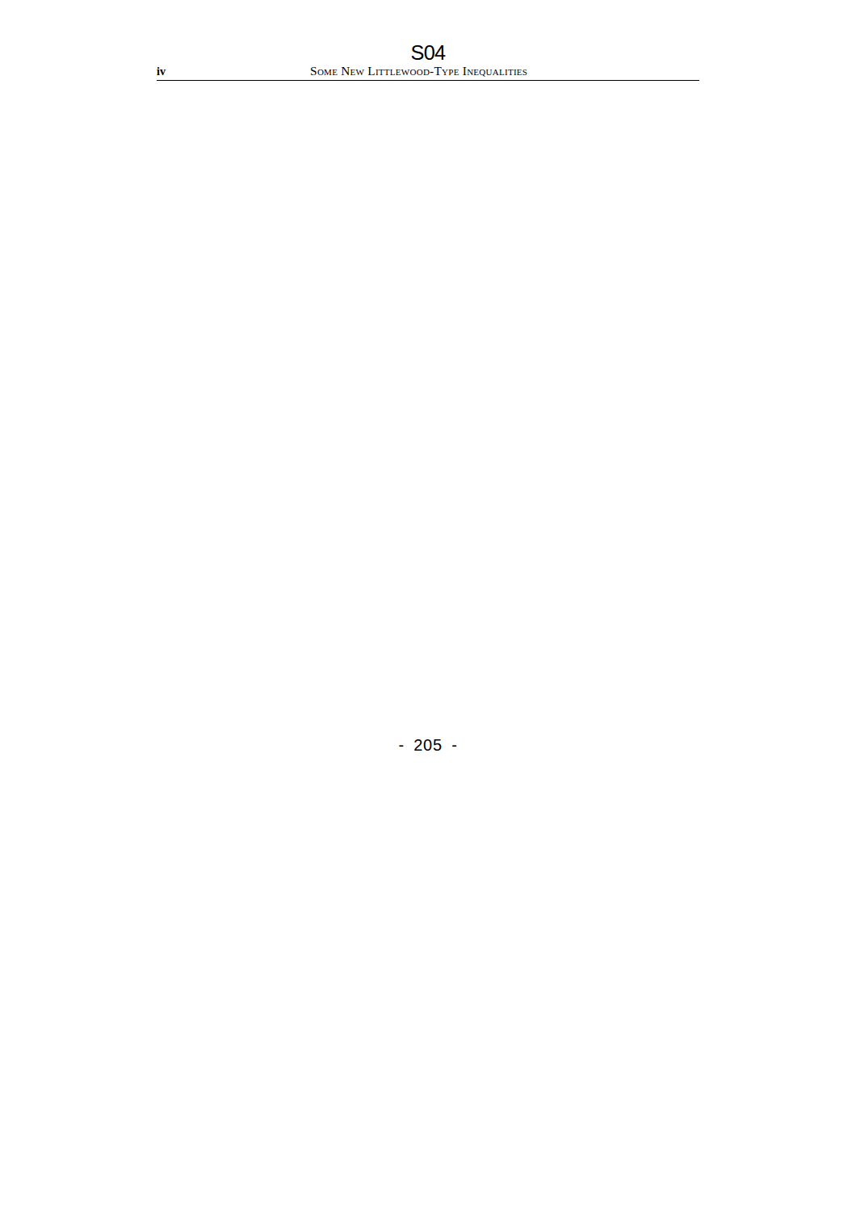S04
iv
Some New Littlewood-Type Inequalities
-205-